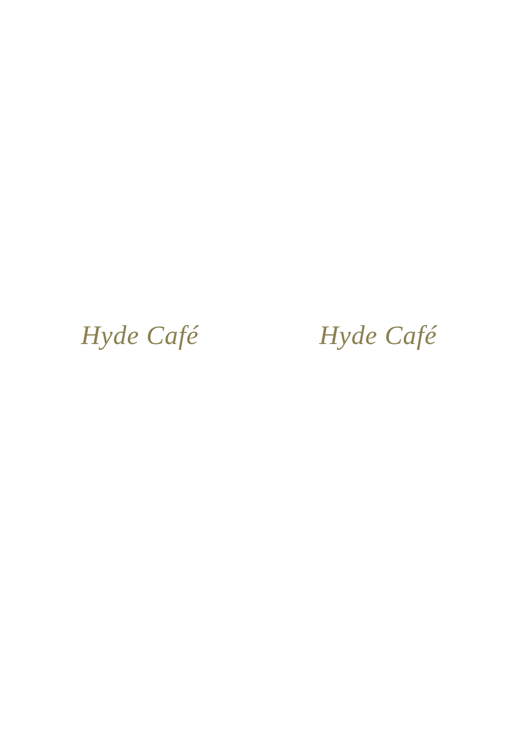Hyde Café
Hyde Café